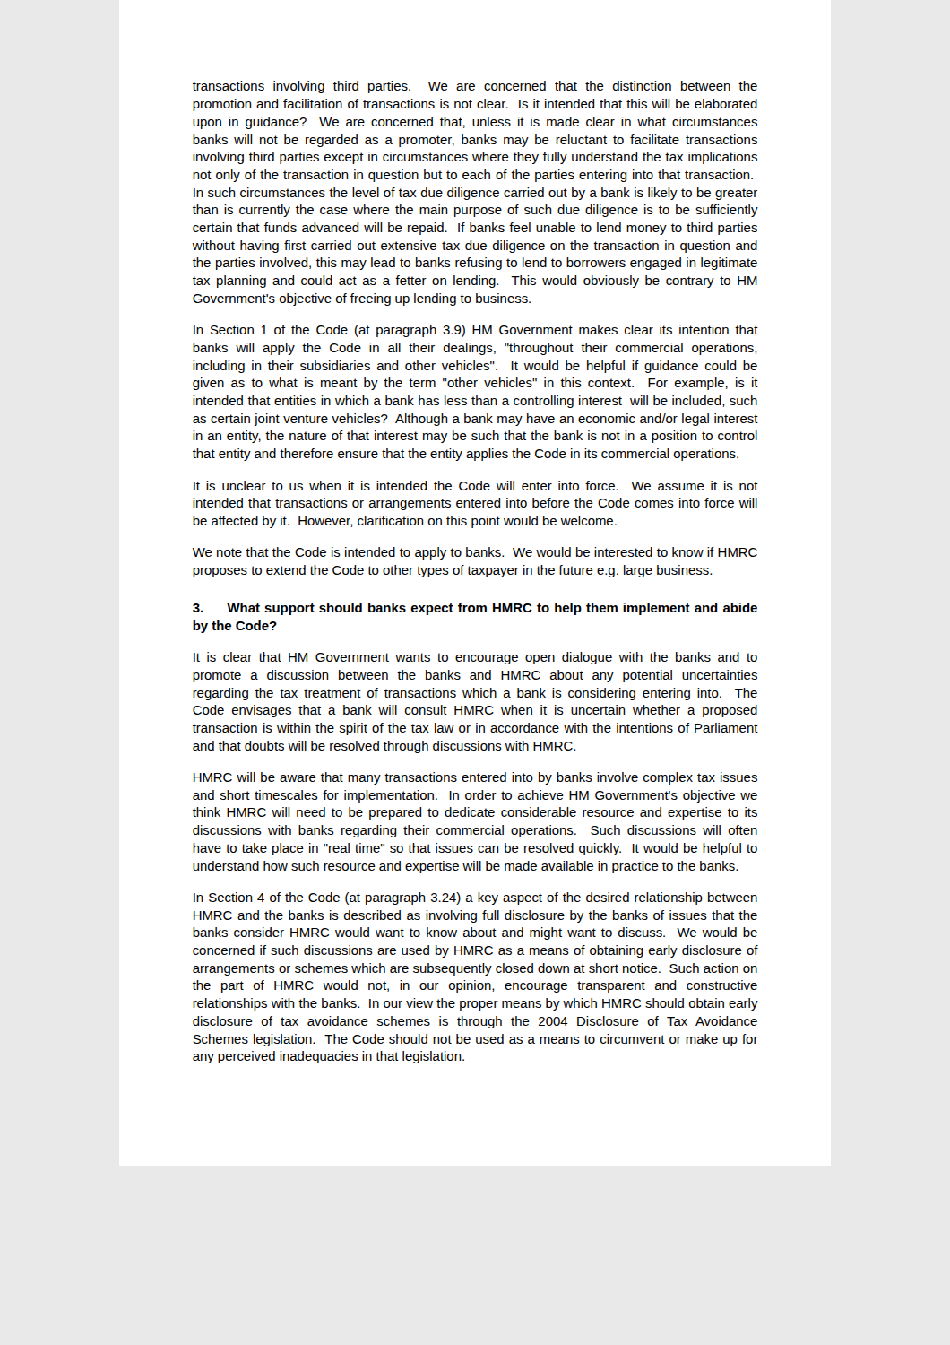transactions involving third parties. We are concerned that the distinction between the promotion and facilitation of transactions is not clear. Is it intended that this will be elaborated upon in guidance? We are concerned that, unless it is made clear in what circumstances banks will not be regarded as a promoter, banks may be reluctant to facilitate transactions involving third parties except in circumstances where they fully understand the tax implications not only of the transaction in question but to each of the parties entering into that transaction. In such circumstances the level of tax due diligence carried out by a bank is likely to be greater than is currently the case where the main purpose of such due diligence is to be sufficiently certain that funds advanced will be repaid. If banks feel unable to lend money to third parties without having first carried out extensive tax due diligence on the transaction in question and the parties involved, this may lead to banks refusing to lend to borrowers engaged in legitimate tax planning and could act as a fetter on lending. This would obviously be contrary to HM Government's objective of freeing up lending to business.
In Section 1 of the Code (at paragraph 3.9) HM Government makes clear its intention that banks will apply the Code in all their dealings, "throughout their commercial operations, including in their subsidiaries and other vehicles". It would be helpful if guidance could be given as to what is meant by the term "other vehicles" in this context. For example, is it intended that entities in which a bank has less than a controlling interest will be included, such as certain joint venture vehicles? Although a bank may have an economic and/or legal interest in an entity, the nature of that interest may be such that the bank is not in a position to control that entity and therefore ensure that the entity applies the Code in its commercial operations.
It is unclear to us when it is intended the Code will enter into force. We assume it is not intended that transactions or arrangements entered into before the Code comes into force will be affected by it. However, clarification on this point would be welcome.
We note that the Code is intended to apply to banks. We would be interested to know if HMRC proposes to extend the Code to other types of taxpayer in the future e.g. large business.
3. What support should banks expect from HMRC to help them implement and abide by the Code?
It is clear that HM Government wants to encourage open dialogue with the banks and to promote a discussion between the banks and HMRC about any potential uncertainties regarding the tax treatment of transactions which a bank is considering entering into. The Code envisages that a bank will consult HMRC when it is uncertain whether a proposed transaction is within the spirit of the tax law or in accordance with the intentions of Parliament and that doubts will be resolved through discussions with HMRC.
HMRC will be aware that many transactions entered into by banks involve complex tax issues and short timescales for implementation. In order to achieve HM Government's objective we think HMRC will need to be prepared to dedicate considerable resource and expertise to its discussions with banks regarding their commercial operations. Such discussions will often have to take place in "real time" so that issues can be resolved quickly. It would be helpful to understand how such resource and expertise will be made available in practice to the banks.
In Section 4 of the Code (at paragraph 3.24) a key aspect of the desired relationship between HMRC and the banks is described as involving full disclosure by the banks of issues that the banks consider HMRC would want to know about and might want to discuss. We would be concerned if such discussions are used by HMRC as a means of obtaining early disclosure of arrangements or schemes which are subsequently closed down at short notice. Such action on the part of HMRC would not, in our opinion, encourage transparent and constructive relationships with the banks. In our view the proper means by which HMRC should obtain early disclosure of tax avoidance schemes is through the 2004 Disclosure of Tax Avoidance Schemes legislation. The Code should not be used as a means to circumvent or make up for any perceived inadequacies in that legislation.